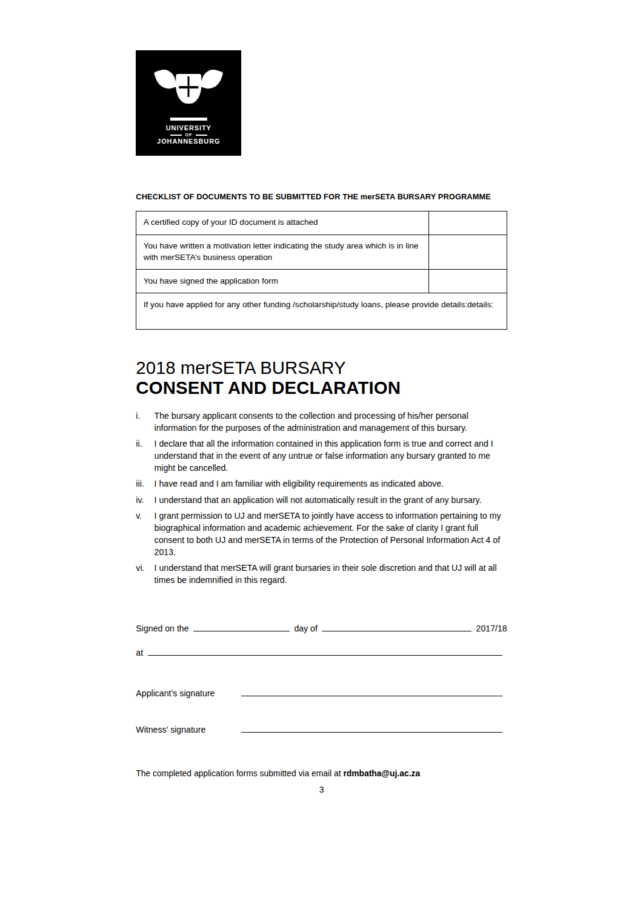UNIVERSITY
OF
JOHANNESBURG
CHECKLIST OF DOCUMENTS TO BE SUBMITTED FOR THE mer SETA BURSARY PROGRAMME
| A certified copy of your ID document is attached | |
| You have written a motivation letter indicating the study area which is in line with merSETA’s business operation | |
| You have signed the application form | |
| If you have applied for any other funding /scholarship/study loans, please provide details:details: |
2018 merSETA BURSARY
CONSENT AND DECLARATION
i. The bursary applicant consents to the collection and processing of his/her personal information for the purposes of the administration and management of this bursary.
ii. I declare that all the information contained in this application form is true and correct and I understand that in the event of any untrue or false information any bursary granted to me might be cancelled.
iii. I have read and I am familiar with eligibility requirements as indicated above.
iv. I understand that an application will not automatically result in the grant of any bursary.
v. I grant permission to UJ and merSETA to jointly have access to information pertaining to my biographical information and academic achievement. For the sake of clarity I grant full consent to both UJ and merSETA in terms of the Protection of Personal Information Act 4 of 2013.
vi. I understand that merSETA will grant bursaries in their sole discretion and that UJ will at all times be indemnified in this regard.
Signed on the day of 2017/18
at
Applicant’s signature
Witness’ signature
The completed application forms submitted via email at rdmbatha@uj.ac.za
3